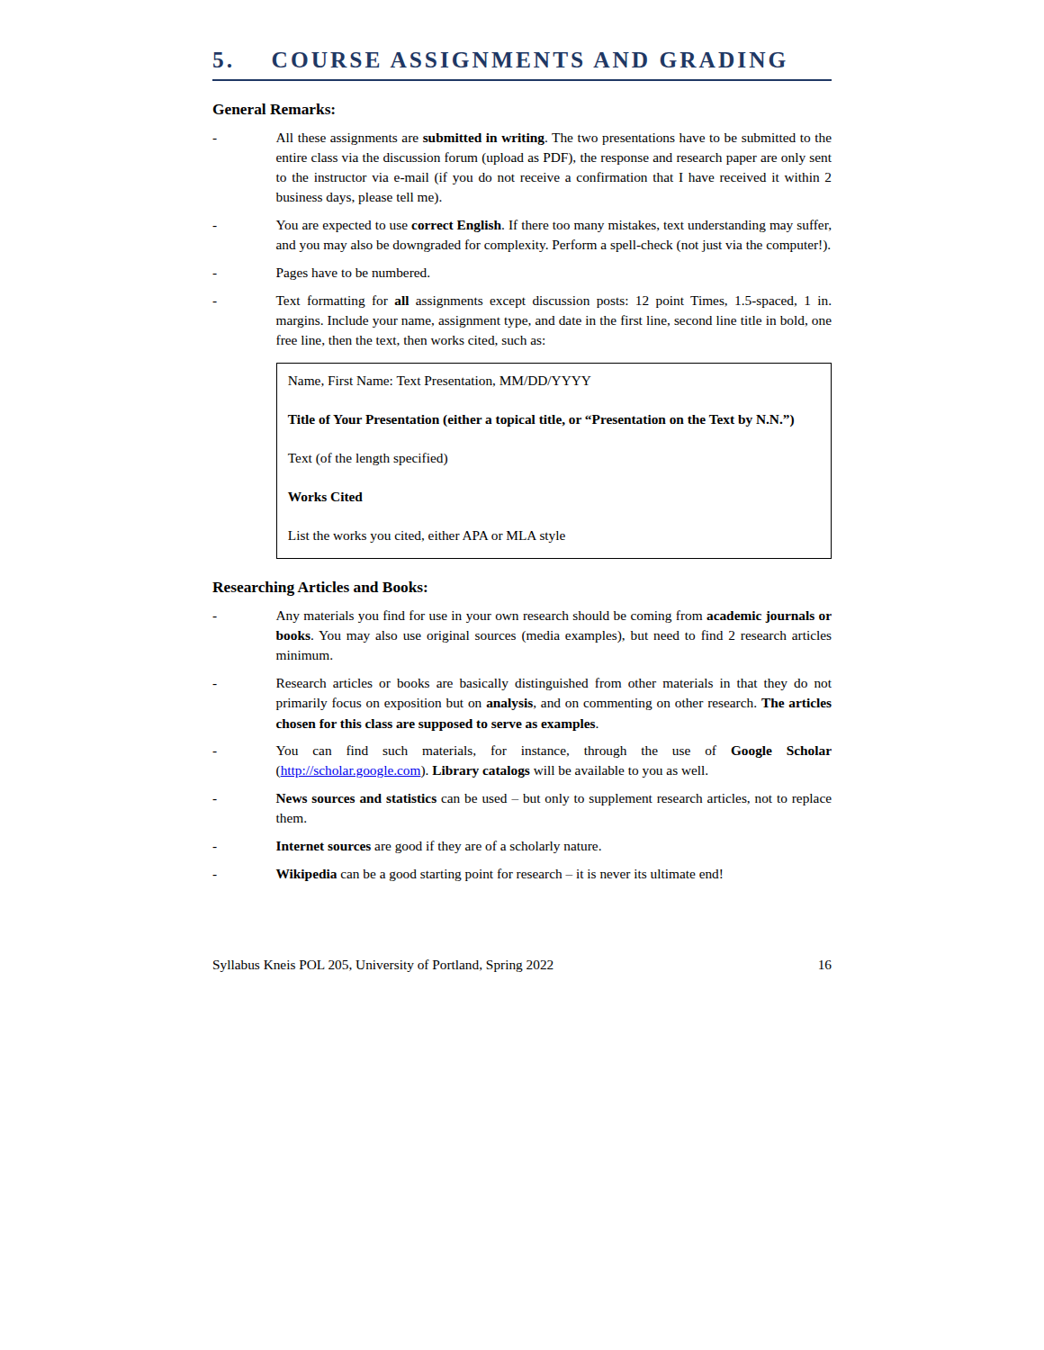5. Course Assignments and Grading
General Remarks:
All these assignments are submitted in writing. The two presentations have to be submitted to the entire class via the discussion forum (upload as PDF), the response and research paper are only sent to the instructor via e-mail (if you do not receive a confirmation that I have received it within 2 business days, please tell me).
You are expected to use correct English. If there too many mistakes, text understanding may suffer, and you may also be downgraded for complexity. Perform a spell-check (not just via the computer!).
Pages have to be numbered.
Text formatting for all assignments except discussion posts: 12 point Times, 1.5-spaced, 1 in. margins. Include your name, assignment type, and date in the first line, second line title in bold, one free line, then the text, then works cited, such as:
Name, First Name: Text Presentation, MM/DD/YYYY
Title of Your Presentation (either a topical title, or “Presentation on the Text by N.N.”)
Text (of the length specified)
Works Cited
List the works you cited, either APA or MLA style
Researching Articles and Books:
Any materials you find for use in your own research should be coming from academic journals or books. You may also use original sources (media examples), but need to find 2 research articles minimum.
Research articles or books are basically distinguished from other materials in that they do not primarily focus on exposition but on analysis, and on commenting on other research. The articles chosen for this class are supposed to serve as examples.
You can find such materials, for instance, through the use of Google Scholar (http://scholar.google.com). Library catalogs will be available to you as well.
News sources and statistics can be used – but only to supplement research articles, not to replace them.
Internet sources are good if they are of a scholarly nature.
Wikipedia can be a good starting point for research – it is never its ultimate end!
Syllabus Kneis POL 205, University of Portland, Spring 2022 16